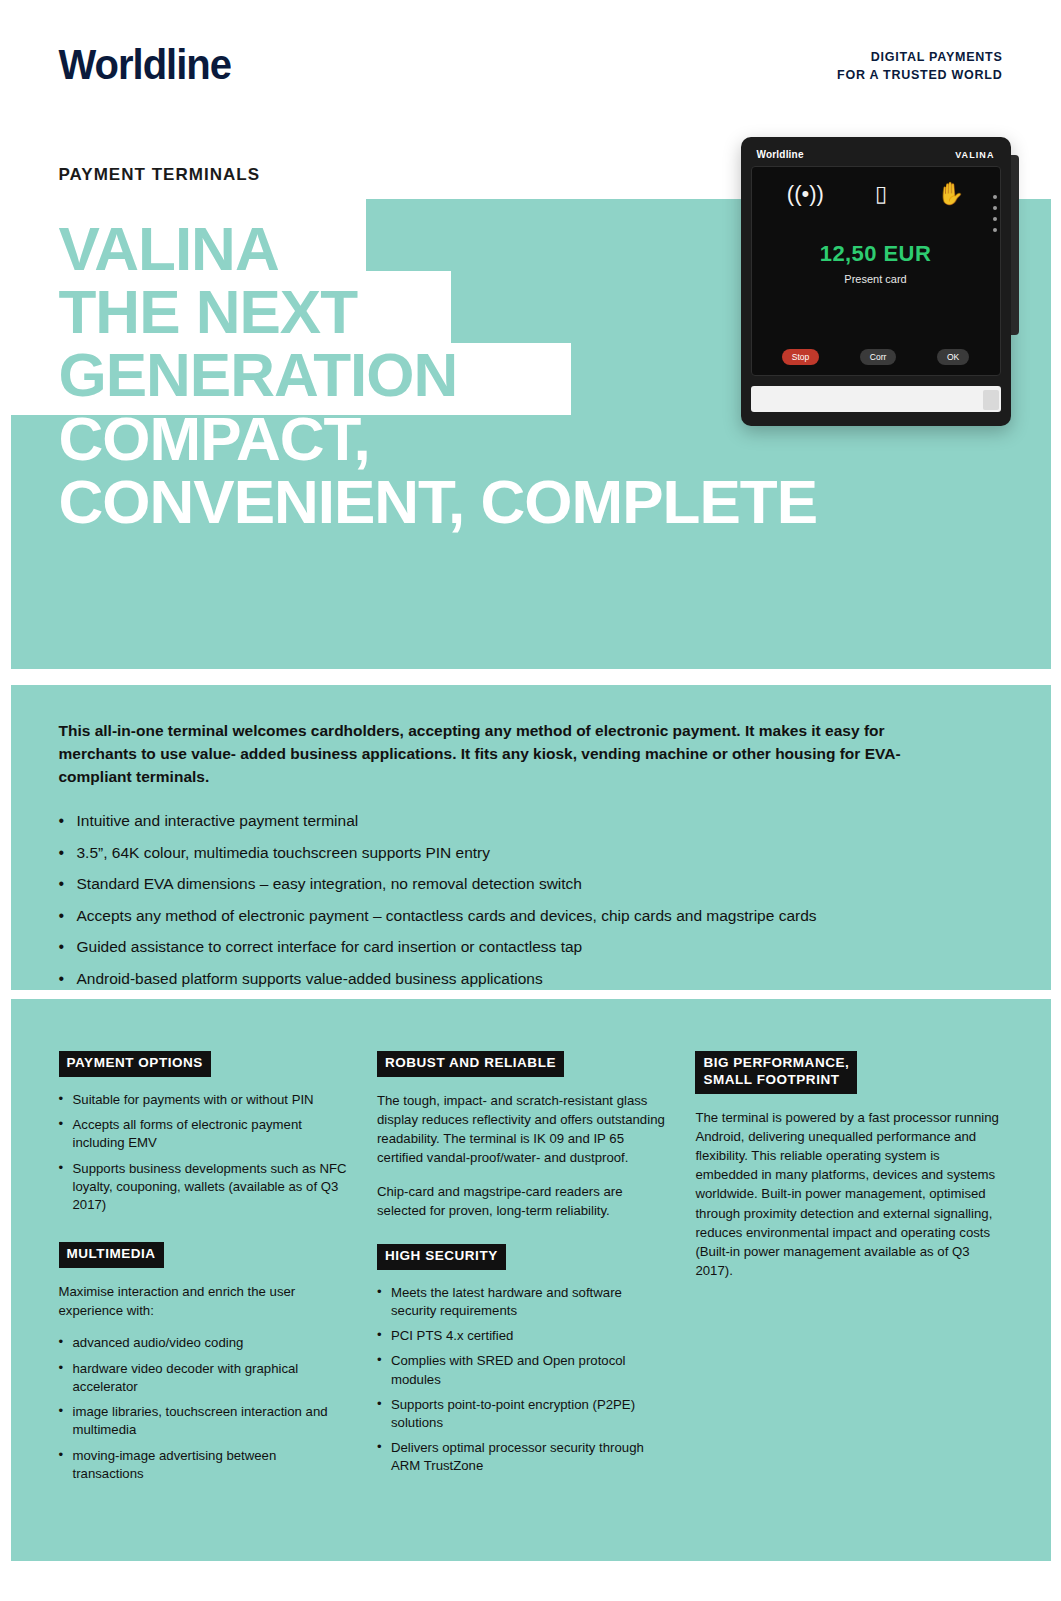Worldline
DIGITAL PAYMENTS
FOR A TRUSTED WORLD
PAYMENT TERMINALS
Worldline VALINA
((•)) ▯ ✋
12,50 EUR
Present card
Stop Corr OK
VALINA THE NEXT GENERATION COMPACT, CONVENIENT, COMPLETE
This all-in-one terminal welcomes cardholders, accepting any method of electronic payment. It makes it easy for merchants to use value- added business applications. It fits any kiosk, vending machine or other housing for EVA-compliant terminals.
Intuitive and interactive payment terminal
3.5”, 64K colour, multimedia touchscreen supports PIN entry
Standard EVA dimensions – easy integration, no removal detection switch
Accepts any method of electronic payment – contactless cards and devices, chip cards and magstripe cards
Guided assistance to correct interface for card insertion or contactless tap
Android-based platform supports value-added business applications
PAYMENT OPTIONS
Suitable for payments with or without PIN
Accepts all forms of electronic payment including EMV
Supports business developments such as NFC loyalty, couponing, wallets (available as of Q3 2017)
MULTIMEDIA
Maximise interaction and enrich the user experience with:
advanced audio/video coding
hardware video decoder with graphical accelerator
image libraries, touchscreen interaction and multimedia
moving-image advertising between transactions
ROBUST AND RELIABLE
The tough, impact- and scratch-resistant glass display reduces reflectivity and offers outstanding readability. The terminal is IK 09 and IP 65 certified vandal-proof/water- and dustproof.
Chip-card and magstripe-card readers are selected for proven, long-term reliability.
HIGH SECURITY
Meets the latest hardware and software security requirements
PCI PTS 4.x certified
Complies with SRED and Open protocol modules
Supports point-to-point encryption (P2PE) solutions
Delivers optimal processor security through ARM TrustZone
BIG PERFORMANCE,
SMALL FOOTPRINT
The terminal is powered by a fast processor running Android, delivering unequalled performance and flexibility. This reliable operating system is embedded in many platforms, devices and systems worldwide. Built-in power management, optimised through proximity detection and external signalling, reduces environmental impact and operating costs (Built-in power management available as of Q3 2017).